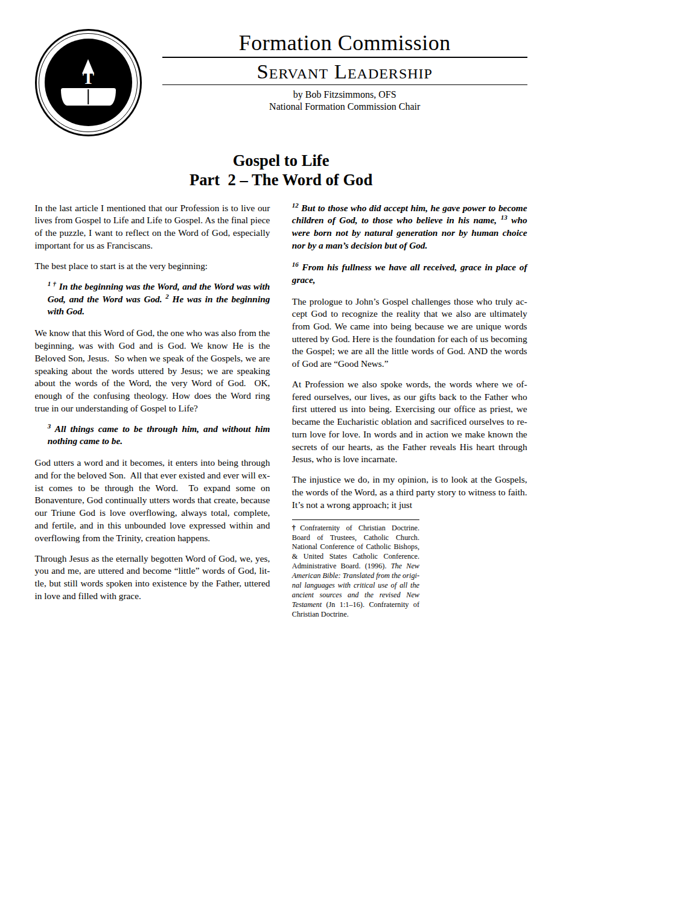FORMATION
T
Formation Commission
Servant Leadership
by Bob Fitzsimmons, OFS
National Formation Commission Chair
Gospel to Life Part 2 – The Word of God
In the last article I mentioned that our Profession is to live our lives from Gospel to Life and Life to Gospel. As the final piece of the puzzle, I want to reflect on the Word of God, especially important for us as Franciscans.
The best place to start is at the very beginning:
1 † In the beginning was the Word, and the Word was with God, and the Word was God. 2 He was in the beginning with God.
We know that this Word of God, the one who was also from the beginning, was with God and is God. We know He is the Beloved Son, Jesus. So when we speak of the Gospels, we are speaking about the words uttered by Jesus; we are speaking about the words of the Word, the very Word of God. OK, enough of the confusing theology. How does the Word ring true in our understanding of Gospel to Life?
3 All things came to be through him, and without him nothing came to be.
God utters a word and it becomes, it enters into being through and for the beloved Son. All that ever existed and ever will exist comes to be through the Word. To expand some on Bonaventure, God continually utters words that create, because our Triune God is love overflowing, always total, complete, and fertile, and in this unbounded love expressed within and overflowing from the Trinity, creation happens.
Through Jesus as the eternally begotten Word of God, we, yes, you and me, are uttered and become “little” words of God, little, but still words spoken into existence by the Father, uttered in love and filled with grace.
12 But to those who did accept him, he gave power to become children of God, to those who believe in his name, 13 who were born not by natural generation nor by human choice nor by a man’s decision but of God.
16 From his fullness we have all received, grace in place of grace,
The prologue to John’s Gospel challenges those who truly accept God to recognize the reality that we also are ultimately from God. We came into being because we are unique words uttered by God. Here is the foundation for each of us becoming the Gospel; we are all the little words of God. AND the words of God are “Good News.”
At Profession we also spoke words, the words where we offered ourselves, our lives, as our gifts back to the Father who first uttered us into being. Exercising our office as priest, we became the Eucharistic oblation and sacrificed ourselves to return love for love. In words and in action we make known the secrets of our hearts, as the Father reveals His heart through Jesus, who is love incarnate.
The injustice we do, in my opinion, is to look at the Gospels, the words of the Word, as a third party story to witness to faith. It’s not a wrong approach; it just
†Confraternity of Christian Doctrine. Board of Trustees, Catholic Church. National Conference of Catholic Bishops, & United States Catholic Conference. Administrative Board. (1996). The New American Bible: Translated from the original languages with critical use of all the ancient sources and the revised New Testament (Jn 1:1–16). Confraternity of Christian Doctrine.